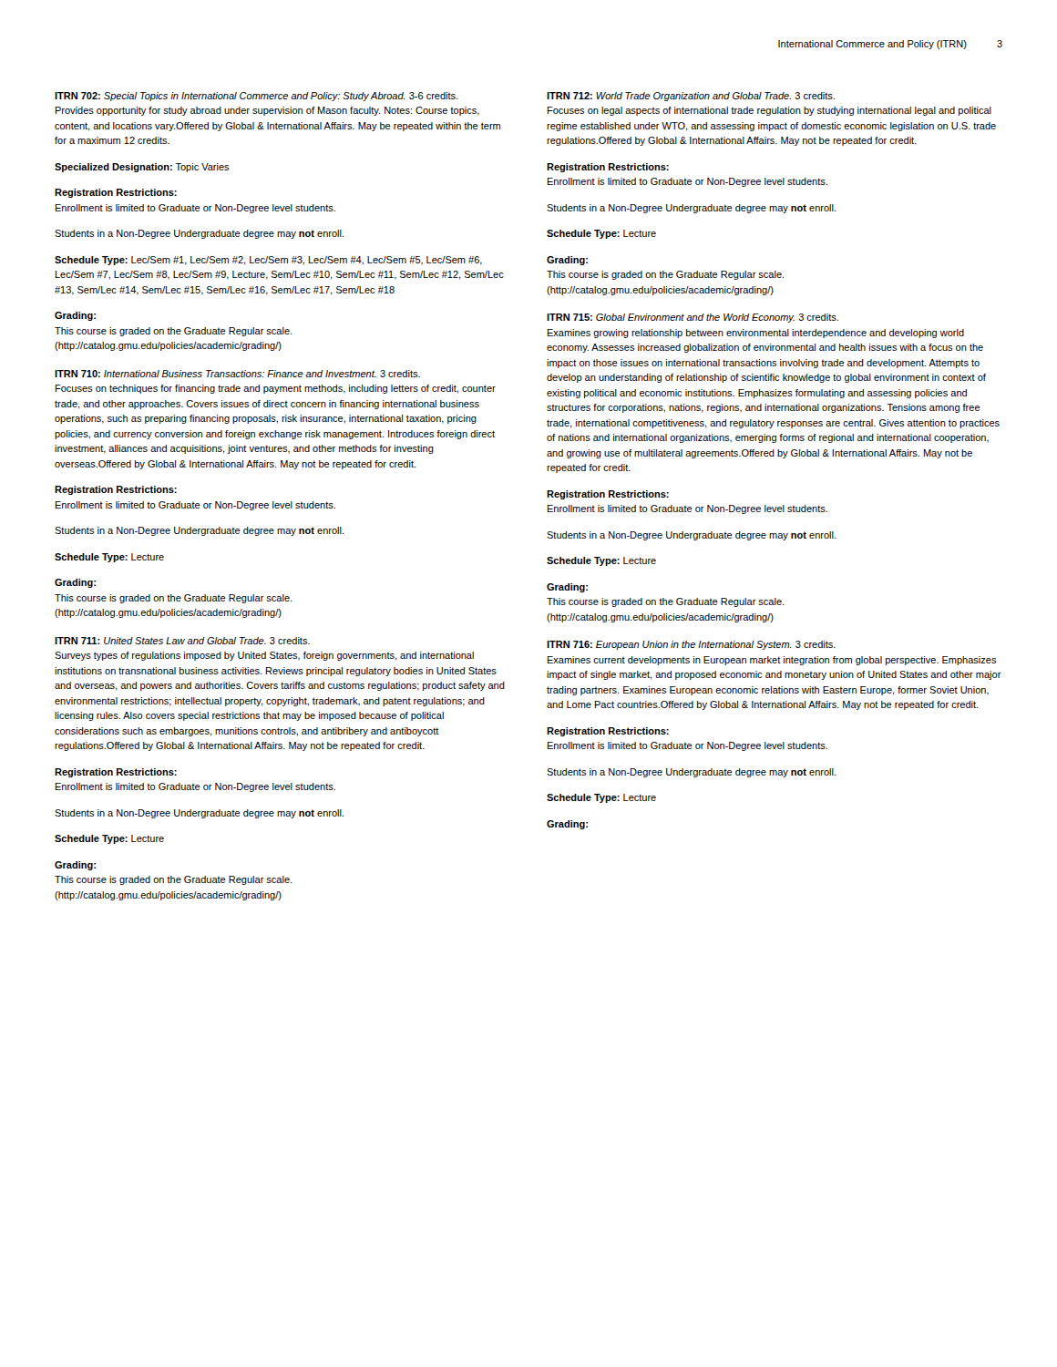International Commerce and Policy (ITRN) 3
ITRN 702: Special Topics in International Commerce and Policy: Study Abroad. 3-6 credits.
Provides opportunity for study abroad under supervision of Mason faculty. Notes: Course topics, content, and locations vary.Offered by Global & International Affairs. May be repeated within the term for a maximum 12 credits.
Specialized Designation: Topic Varies
Registration Restrictions:
Enrollment is limited to Graduate or Non-Degree level students.
Students in a Non-Degree Undergraduate degree may not enroll.
Schedule Type: Lec/Sem #1, Lec/Sem #2, Lec/Sem #3, Lec/Sem #4, Lec/Sem #5, Lec/Sem #6, Lec/Sem #7, Lec/Sem #8, Lec/Sem #9, Lecture, Sem/Lec #10, Sem/Lec #11, Sem/Lec #12, Sem/Lec #13, Sem/Lec #14, Sem/Lec #15, Sem/Lec #16, Sem/Lec #17, Sem/Lec #18
Grading:
This course is graded on the Graduate Regular scale. (http://catalog.gmu.edu/policies/academic/grading/)
ITRN 710: International Business Transactions: Finance and Investment. 3 credits.
Focuses on techniques for financing trade and payment methods, including letters of credit, counter trade, and other approaches. Covers issues of direct concern in financing international business operations, such as preparing financing proposals, risk insurance, international taxation, pricing policies, and currency conversion and foreign exchange risk management. Introduces foreign direct investment, alliances and acquisitions, joint ventures, and other methods for investing overseas.Offered by Global & International Affairs. May not be repeated for credit.
Registration Restrictions:
Enrollment is limited to Graduate or Non-Degree level students.
Students in a Non-Degree Undergraduate degree may not enroll.
Schedule Type: Lecture
Grading:
This course is graded on the Graduate Regular scale. (http://catalog.gmu.edu/policies/academic/grading/)
ITRN 711: United States Law and Global Trade. 3 credits.
Surveys types of regulations imposed by United States, foreign governments, and international institutions on transnational business activities. Reviews principal regulatory bodies in United States and overseas, and powers and authorities. Covers tariffs and customs regulations; product safety and environmental restrictions; intellectual property, copyright, trademark, and patent regulations; and licensing rules. Also covers special restrictions that may be imposed because of political considerations such as embargoes, munitions controls, and antibribery and antiboycott regulations.Offered by Global & International Affairs. May not be repeated for credit.
Registration Restrictions:
Enrollment is limited to Graduate or Non-Degree level students.
Students in a Non-Degree Undergraduate degree may not enroll.
Schedule Type: Lecture
Grading:
This course is graded on the Graduate Regular scale. (http://catalog.gmu.edu/policies/academic/grading/)
ITRN 712: World Trade Organization and Global Trade. 3 credits.
Focuses on legal aspects of international trade regulation by studying international legal and political regime established under WTO, and assessing impact of domestic economic legislation on U.S. trade regulations.Offered by Global & International Affairs. May not be repeated for credit.
Registration Restrictions:
Enrollment is limited to Graduate or Non-Degree level students.
Students in a Non-Degree Undergraduate degree may not enroll.
Schedule Type: Lecture
Grading:
This course is graded on the Graduate Regular scale. (http://catalog.gmu.edu/policies/academic/grading/)
ITRN 715: Global Environment and the World Economy. 3 credits.
Examines growing relationship between environmental interdependence and developing world economy. Assesses increased globalization of environmental and health issues with a focus on the impact on those issues on international transactions involving trade and development. Attempts to develop an understanding of relationship of scientific knowledge to global environment in context of existing political and economic institutions. Emphasizes formulating and assessing policies and structures for corporations, nations, regions, and international organizations. Tensions among free trade, international competitiveness, and regulatory responses are central. Gives attention to practices of nations and international organizations, emerging forms of regional and international cooperation, and growing use of multilateral agreements.Offered by Global & International Affairs. May not be repeated for credit.
Registration Restrictions:
Enrollment is limited to Graduate or Non-Degree level students.
Students in a Non-Degree Undergraduate degree may not enroll.
Schedule Type: Lecture
Grading:
This course is graded on the Graduate Regular scale. (http://catalog.gmu.edu/policies/academic/grading/)
ITRN 716: European Union in the International System. 3 credits.
Examines current developments in European market integration from global perspective. Emphasizes impact of single market, and proposed economic and monetary union of United States and other major trading partners. Examines European economic relations with Eastern Europe, former Soviet Union, and Lome Pact countries.Offered by Global & International Affairs. May not be repeated for credit.
Registration Restrictions:
Enrollment is limited to Graduate or Non-Degree level students.
Students in a Non-Degree Undergraduate degree may not enroll.
Schedule Type: Lecture
Grading: